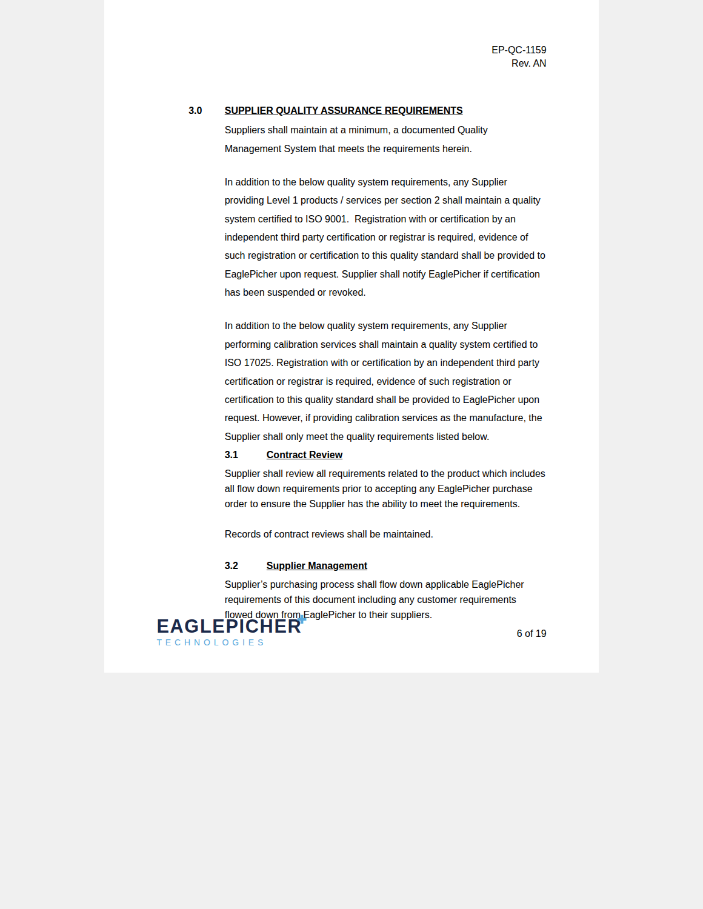EP-QC-1159
Rev. AN
3.0 SUPPLIER QUALITY ASSURANCE REQUIREMENTS
Suppliers shall maintain at a minimum, a documented Quality Management System that meets the requirements herein.
In addition to the below quality system requirements, any Supplier providing Level 1 products / services per section 2 shall maintain a quality system certified to ISO 9001. Registration with or certification by an independent third party certification or registrar is required, evidence of such registration or certification to this quality standard shall be provided to EaglePicher upon request. Supplier shall notify EaglePicher if certification has been suspended or revoked.
In addition to the below quality system requirements, any Supplier performing calibration services shall maintain a quality system certified to ISO 17025. Registration with or certification by an independent third party certification or registrar is required, evidence of such registration or certification to this quality standard shall be provided to EaglePicher upon request. However, if providing calibration services as the manufacture, the Supplier shall only meet the quality requirements listed below.
3.1 Contract Review
Supplier shall review all requirements related to the product which includes all flow down requirements prior to accepting any EaglePicher purchase order to ensure the Supplier has the ability to meet the requirements.
Records of contract reviews shall be maintained.
3.2 Supplier Management
Supplier’s purchasing process shall flow down applicable EaglePicher requirements of this document including any customer requirements flowed down from EaglePicher to their suppliers.
EAGLEPICHER✚
TECHNOLOGIES
6 of 19